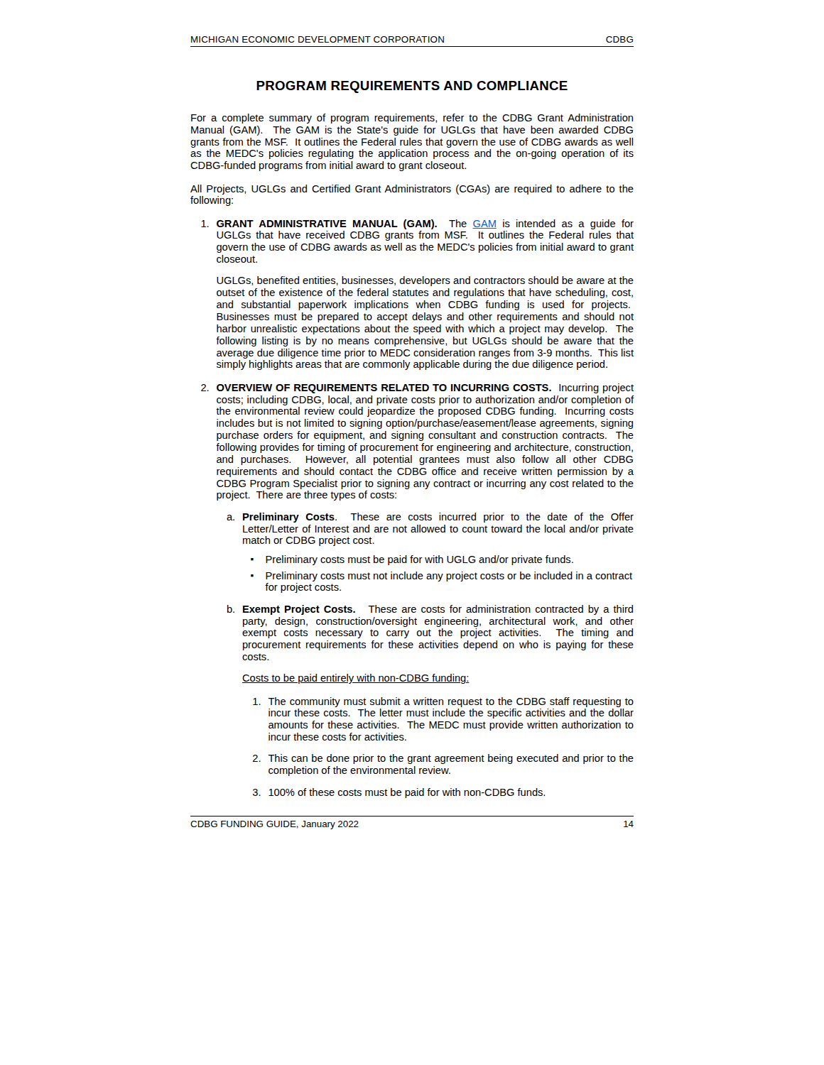MICHIGAN ECONOMIC DEVELOPMENT CORPORATION
CDBG
PROGRAM REQUIREMENTS AND COMPLIANCE
For a complete summary of program requirements, refer to the CDBG Grant Administration Manual (GAM). The GAM is the State's guide for UGLGs that have been awarded CDBG grants from the MSF. It outlines the Federal rules that govern the use of CDBG awards as well as the MEDC's policies regulating the application process and the on-going operation of its CDBG-funded programs from initial award to grant closeout.
All Projects, UGLGs and Certified Grant Administrators (CGAs) are required to adhere to the following:
GRANT ADMINISTRATIVE MANUAL (GAM). The GAM is intended as a guide for UGLGs that have received CDBG grants from MSF. It outlines the Federal rules that govern the use of CDBG awards as well as the MEDC's policies from initial award to grant closeout.
UGLGs, benefited entities, businesses, developers and contractors should be aware at the outset of the existence of the federal statutes and regulations that have scheduling, cost, and substantial paperwork implications when CDBG funding is used for projects. Businesses must be prepared to accept delays and other requirements and should not harbor unrealistic expectations about the speed with which a project may develop. The following listing is by no means comprehensive, but UGLGs should be aware that the average due diligence time prior to MEDC consideration ranges from 3-9 months. This list simply highlights areas that are commonly applicable during the due diligence period.
OVERVIEW OF REQUIREMENTS RELATED TO INCURRING COSTS. Incurring project costs; including CDBG, local, and private costs prior to authorization and/or completion of the environmental review could jeopardize the proposed CDBG funding. Incurring costs includes but is not limited to signing option/purchase/easement/lease agreements, signing purchase orders for equipment, and signing consultant and construction contracts. The following provides for timing of procurement for engineering and architecture, construction, and purchases. However, all potential grantees must also follow all other CDBG requirements and should contact the CDBG office and receive written permission by a CDBG Program Specialist prior to signing any contract or incurring any cost related to the project. There are three types of costs:
Preliminary Costs. These are costs incurred prior to the date of the Offer Letter/Letter of Interest and are not allowed to count toward the local and/or private match or CDBG project cost.
Preliminary costs must be paid for with UGLG and/or private funds.
Preliminary costs must not include any project costs or be included in a contract for project costs.
Exempt Project Costs. These are costs for administration contracted by a third party, design, construction/oversight engineering, architectural work, and other exempt costs necessary to carry out the project activities. The timing and procurement requirements for these activities depend on who is paying for these costs.
Costs to be paid entirely with non-CDBG funding:
The community must submit a written request to the CDBG staff requesting to incur these costs. The letter must include the specific activities and the dollar amounts for these activities. The MEDC must provide written authorization to incur these costs for activities.
This can be done prior to the grant agreement being executed and prior to the completion of the environmental review.
100% of these costs must be paid for with non-CDBG funds.
CDBG FUNDING GUIDE, January 2022
14